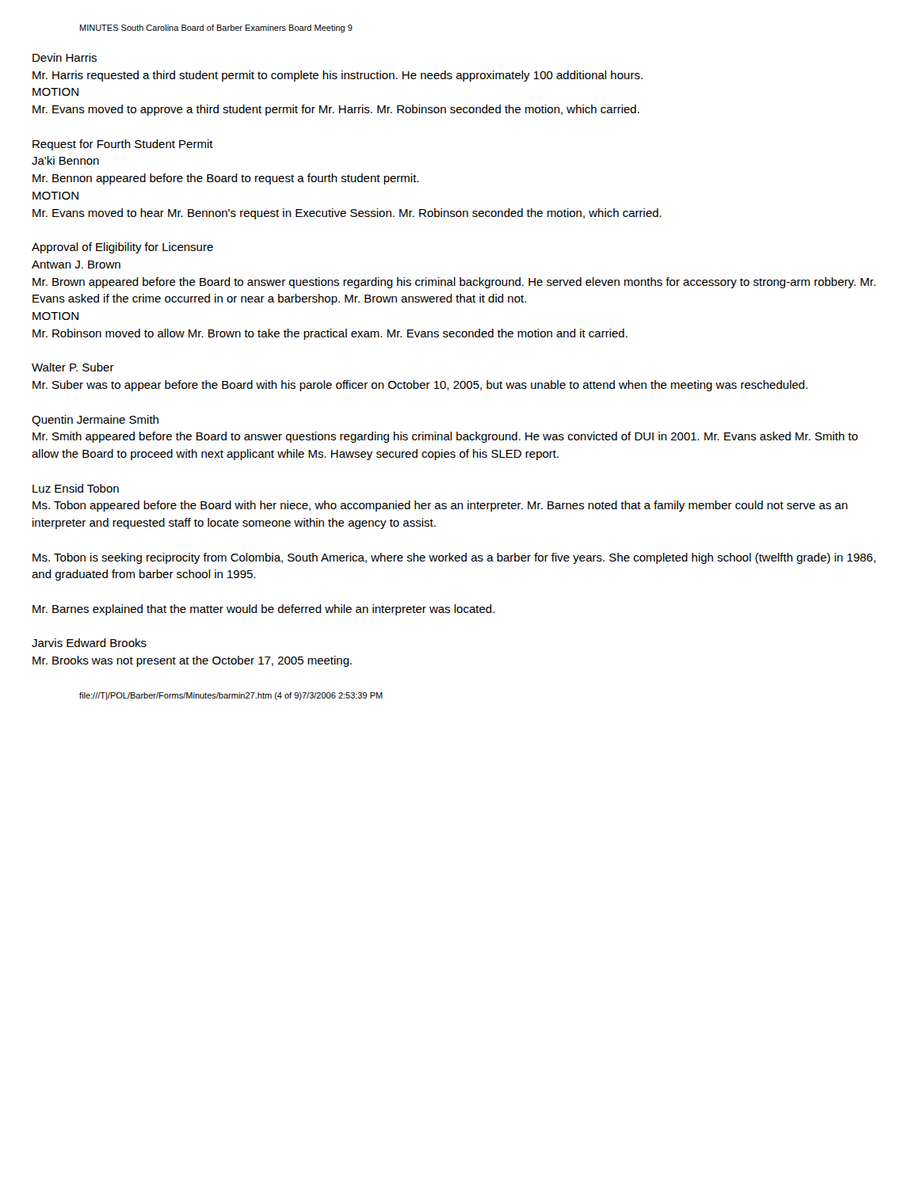MINUTES South Carolina Board of Barber Examiners Board Meeting 9
Devin Harris
Mr. Harris requested a third student permit to complete his instruction. He needs approximately 100 additional hours.
MOTION
Mr. Evans moved to approve a third student permit for Mr. Harris. Mr. Robinson seconded the motion, which carried.
Request for Fourth Student Permit
Ja'ki Bennon
Mr. Bennon appeared before the Board to request a fourth student permit.
MOTION
Mr. Evans moved to hear Mr. Bennon's request in Executive Session. Mr. Robinson seconded the motion, which carried.
Approval of Eligibility for Licensure
Antwan J. Brown
Mr. Brown appeared before the Board to answer questions regarding his criminal background. He served eleven months for accessory to strong-arm robbery. Mr. Evans asked if the crime occurred in or near a barbershop. Mr. Brown answered that it did not.
MOTION
Mr. Robinson moved to allow Mr. Brown to take the practical exam. Mr. Evans seconded the motion and it carried.
Walter P. Suber
Mr. Suber was to appear before the Board with his parole officer on October 10, 2005, but was unable to attend when the meeting was rescheduled.
Quentin Jermaine Smith
Mr. Smith appeared before the Board to answer questions regarding his criminal background. He was convicted of DUI in 2001. Mr. Evans asked Mr. Smith to allow the Board to proceed with next applicant while Ms. Hawsey secured copies of his SLED report.
Luz Ensid Tobon
Ms. Tobon appeared before the Board with her niece, who accompanied her as an interpreter. Mr. Barnes noted that a family member could not serve as an interpreter and requested staff to locate someone within the agency to assist.
Ms. Tobon is seeking reciprocity from Colombia, South America, where she worked as a barber for five years. She completed high school (twelfth grade) in 1986, and graduated from barber school in 1995.
Mr. Barnes explained that the matter would be deferred while an interpreter was located.
Jarvis Edward Brooks
Mr. Brooks was not present at the October 17, 2005 meeting.
file:///T|/POL/Barber/Forms/Minutes/barmin27.htm (4 of 9)7/3/2006 2:53:39 PM